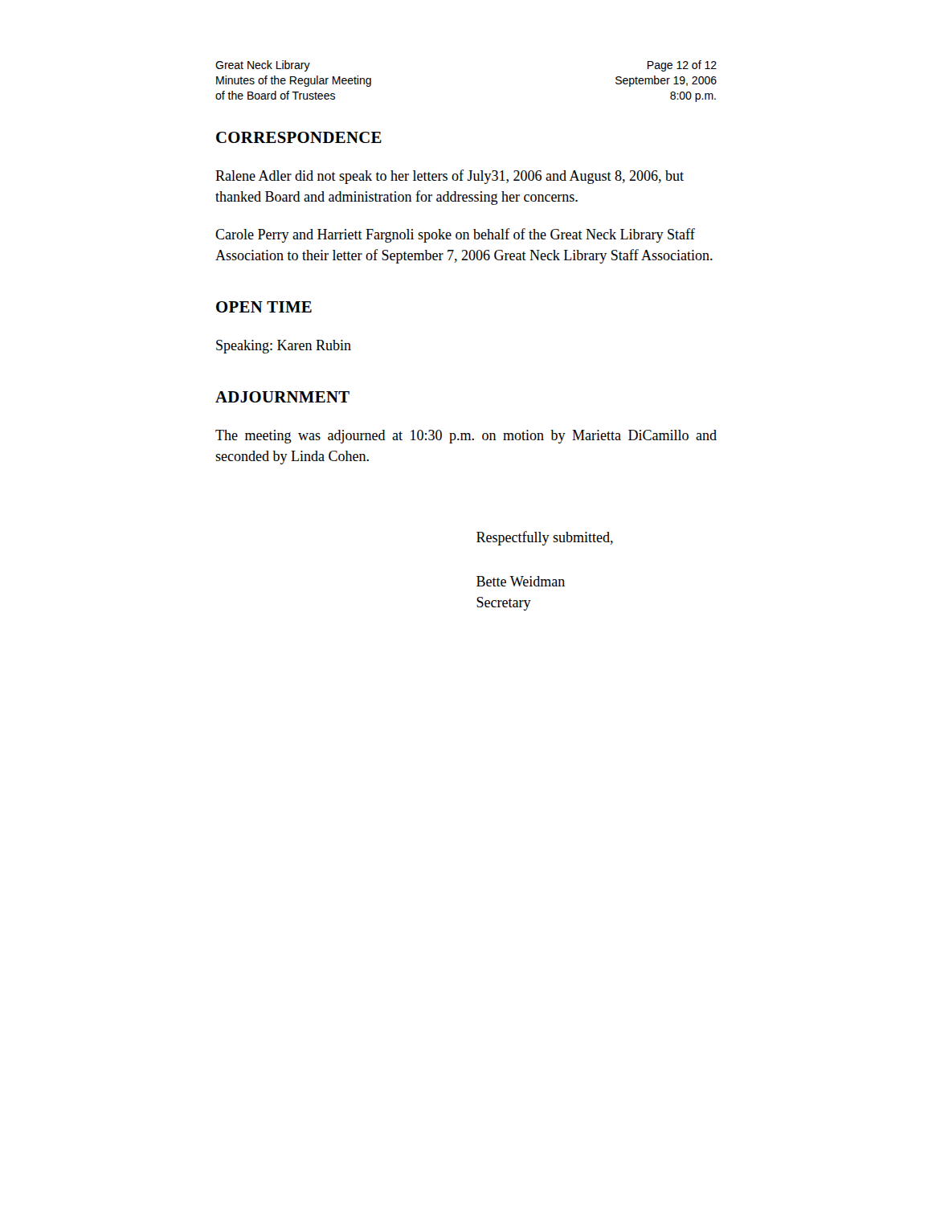| Great Neck Library | Page 12 of 12 |
| Minutes of the Regular Meeting | September 19, 2006 |
| of the Board of Trustees | 8:00 p.m. |
CORRESPONDENCE
Ralene Adler did not speak to her letters of July31, 2006 and August 8, 2006, but thanked Board and administration for addressing her concerns.
Carole Perry and Harriett Fargnoli spoke on behalf of the Great Neck Library Staff Association to their letter of September 7, 2006 Great Neck Library Staff Association.
OPEN TIME
Speaking: Karen Rubin
ADJOURNMENT
The meeting was adjourned at 10:30 p.m. on motion by Marietta DiCamillo and seconded by Linda Cohen.
Respectfully submitted,
Bette Weidman
Secretary